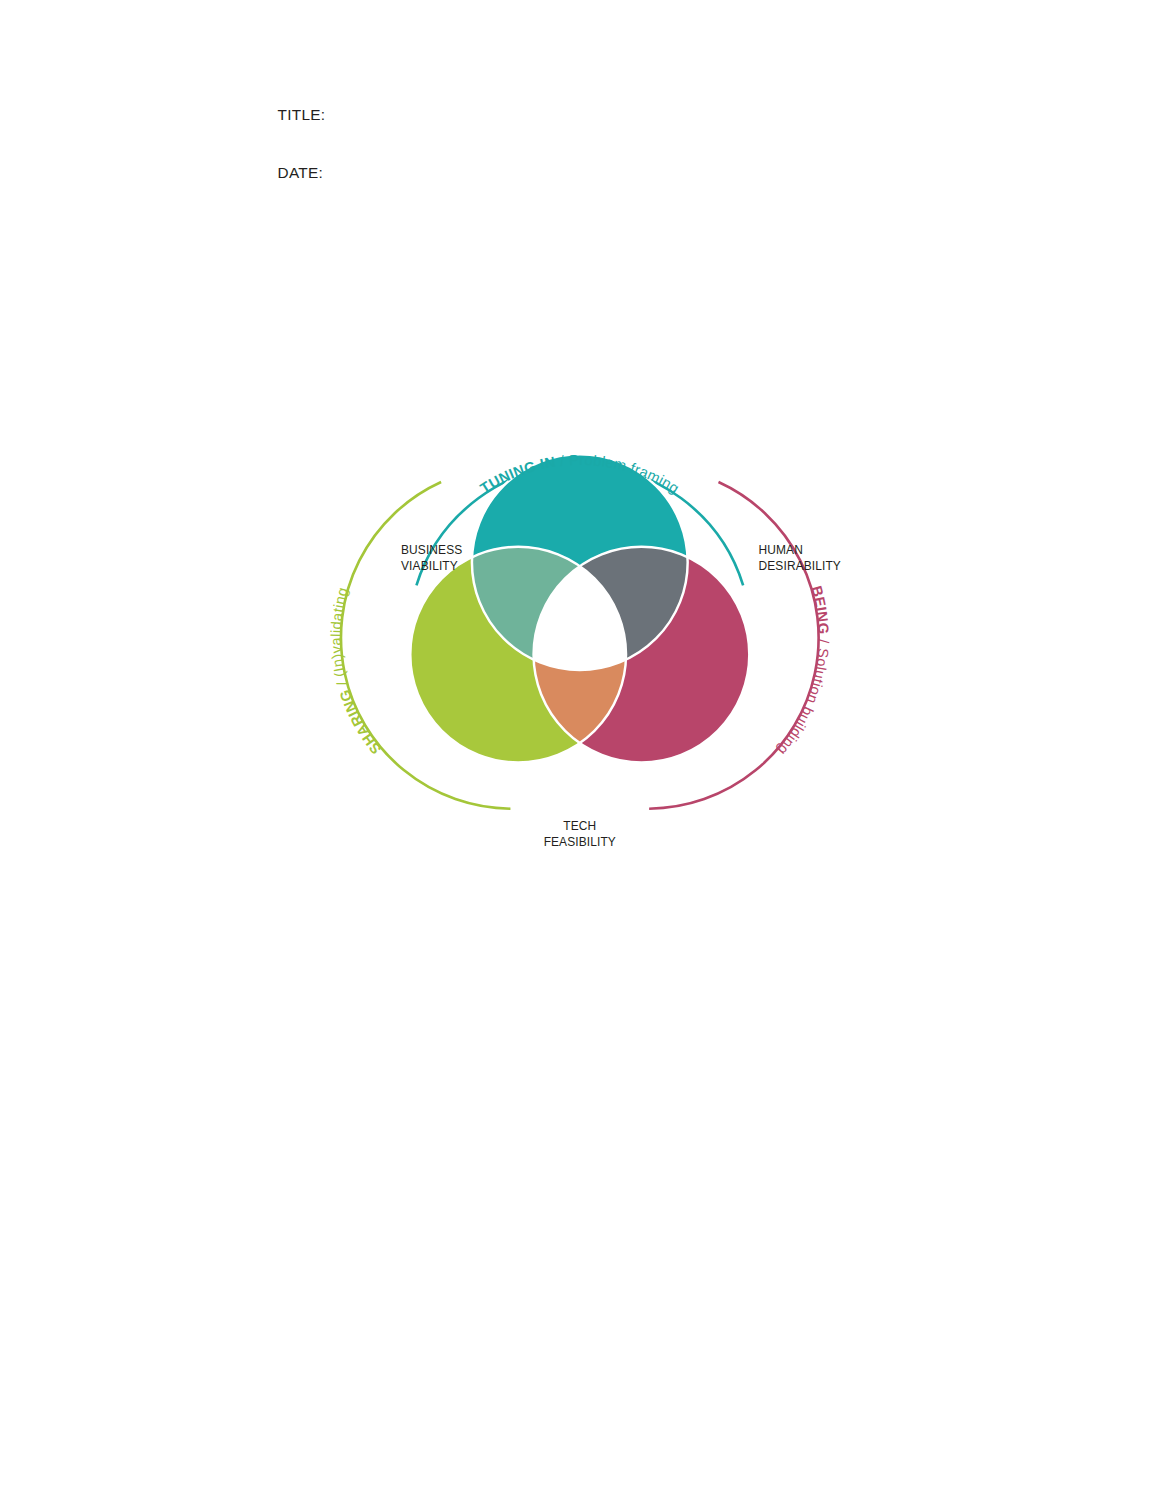TITLE:
DATE:
Design thinking Venn diagram Three overlapping circles labelled Tuning In / Problem framing, Being / Solution building, and Sharing / (In)validating, surrounded by the labels Business Viability, Human Desirability and Tech Feasibility. TUNING IN / Problem framing BEING / Solution building SHARING / (In)validating BUSINESS VIABILITY HUMAN DESIRABILITY TECH FEASIBILITY